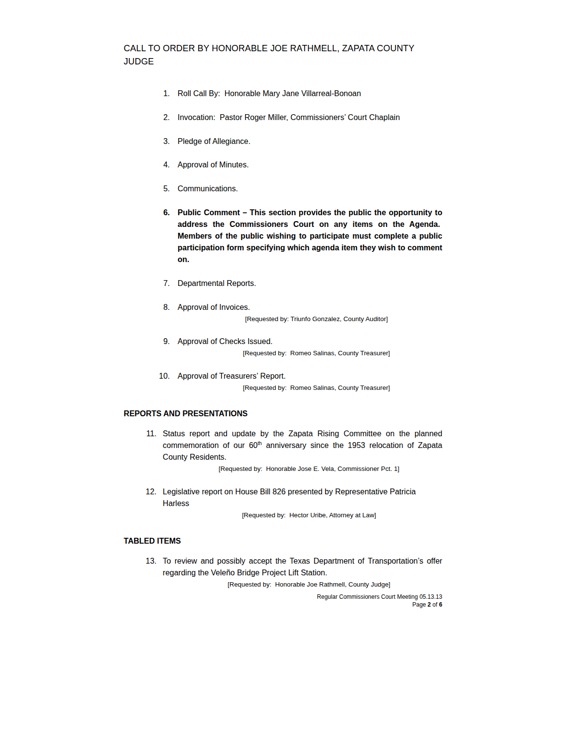CALL TO ORDER BY HONORABLE JOE RATHMELL, ZAPATA COUNTY JUDGE
1. Roll Call By: Honorable Mary Jane Villarreal-Bonoan
2. Invocation: Pastor Roger Miller, Commissioners’ Court Chaplain
3. Pledge of Allegiance.
4. Approval of Minutes.
5. Communications.
6. Public Comment – This section provides the public the opportunity to address the Commissioners Court on any items on the Agenda. Members of the public wishing to participate must complete a public participation form specifying which agenda item they wish to comment on.
7. Departmental Reports.
8. Approval of Invoices. [Requested by: Triunfo Gonzalez, County Auditor]
9. Approval of Checks Issued. [Requested by: Romeo Salinas, County Treasurer]
10. Approval of Treasurers’ Report. [Requested by: Romeo Salinas, County Treasurer]
REPORTS AND PRESENTATIONS
11. Status report and update by the Zapata Rising Committee on the planned commemoration of our 60th anniversary since the 1953 relocation of Zapata County Residents. [Requested by: Honorable Jose E. Vela, Commissioner Pct. 1]
12. Legislative report on House Bill 826 presented by Representative Patricia Harless [Requested by: Hector Uribe, Attorney at Law]
TABLED ITEMS
13. To review and possibly accept the Texas Department of Transportation’s offer regarding the Veleño Bridge Project Lift Station. [Requested by: Honorable Joe Rathmell, County Judge]
Regular Commissioners Court Meeting 05.13.13
Page 2 of 6